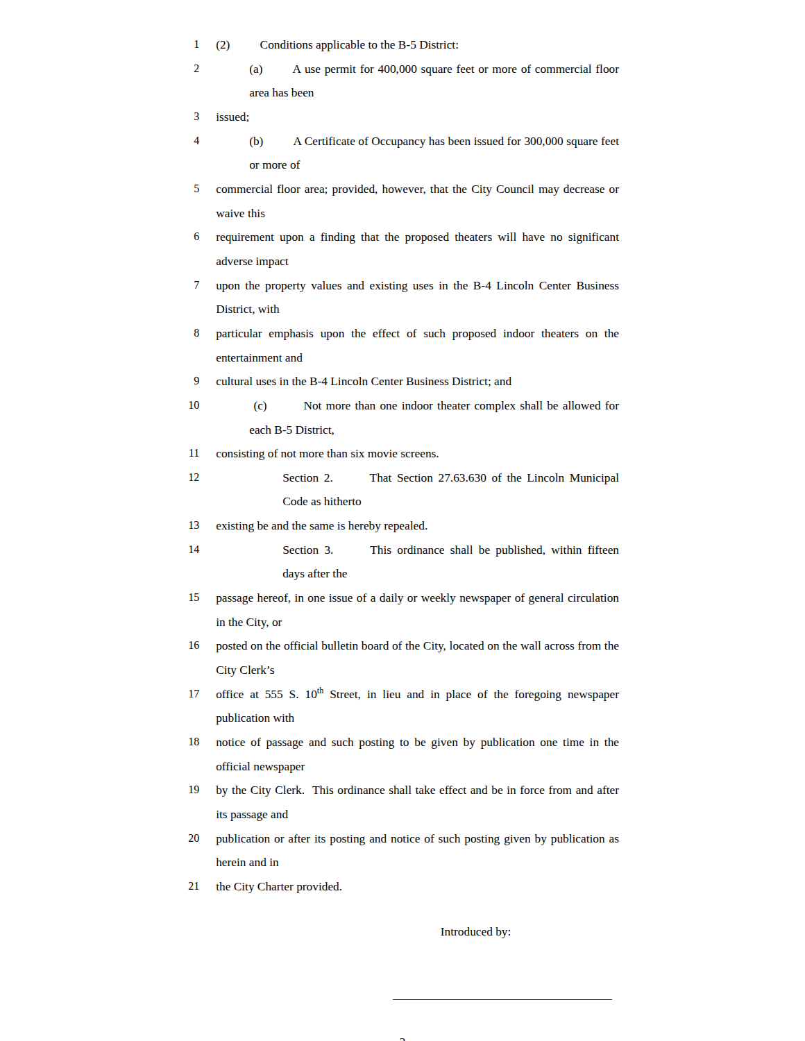(2) Conditions applicable to the B-5 District:
(a) A use permit for 400,000 square feet or more of commercial floor area has been
issued;
(b) A Certificate of Occupancy has been issued for 300,000 square feet or more of
commercial floor area; provided, however, that the City Council may decrease or waive this
requirement upon a finding that the proposed theaters will have no significant adverse impact
upon the property values and existing uses in the B-4 Lincoln Center Business District, with
particular emphasis upon the effect of such proposed indoor theaters on the entertainment and
cultural uses in the B-4 Lincoln Center Business District; and
(c) Not more than one indoor theater complex shall be allowed for each B-5 District,
consisting of not more than six movie screens.
Section 2. That Section 27.63.630 of the Lincoln Municipal Code as hitherto
existing be and the same is hereby repealed.
Section 3. This ordinance shall be published, within fifteen days after the
passage hereof, in one issue of a daily or weekly newspaper of general circulation in the City, or
posted on the official bulletin board of the City, located on the wall across from the City Clerk’s
office at 555 S. 10th Street, in lieu and in place of the foregoing newspaper publication with
notice of passage and such posting to be given by publication one time in the official newspaper
by the City Clerk. This ordinance shall take effect and be in force from and after its passage and
publication or after its posting and notice of such posting given by publication as herein and in
the City Charter provided.
Introduced by:
2